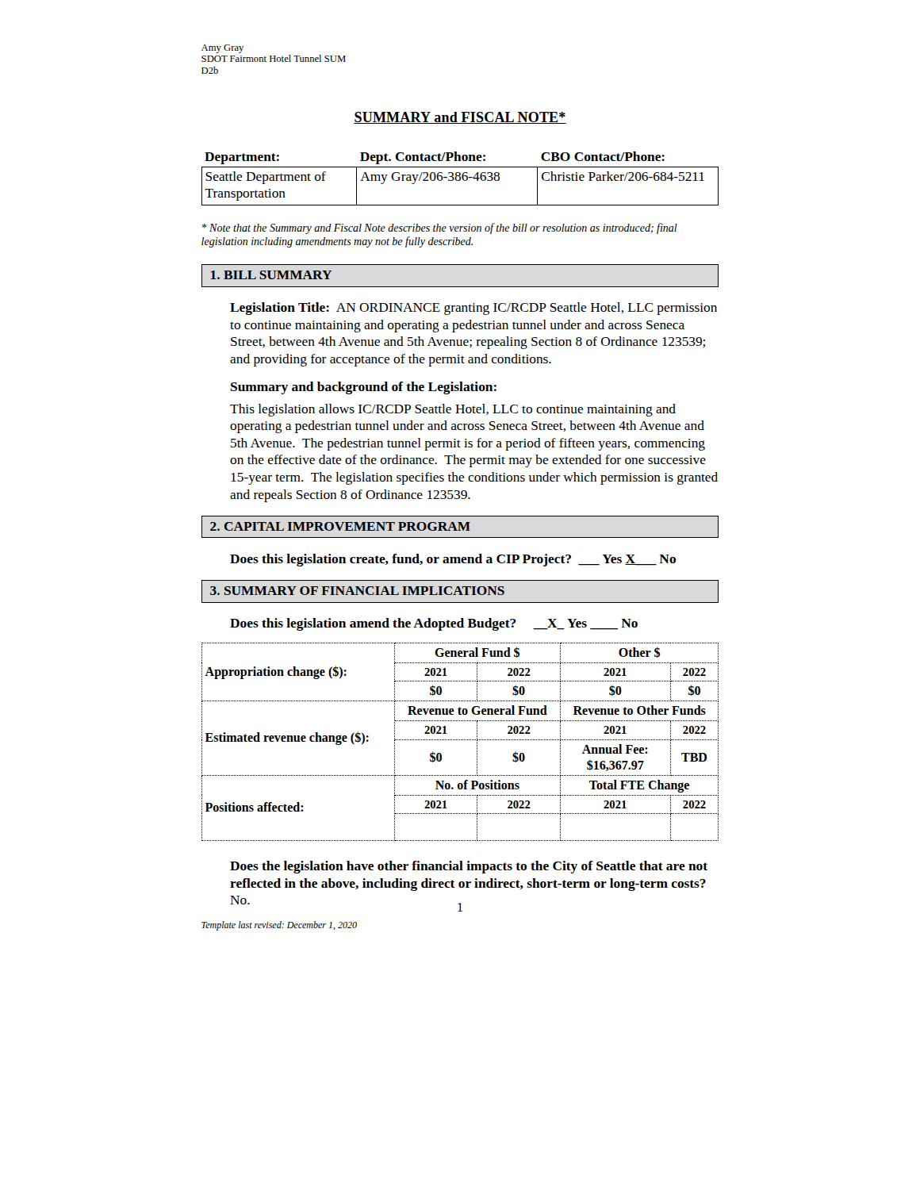Amy Gray
SDOT Fairmont Hotel Tunnel SUM
D2b
SUMMARY and FISCAL NOTE*
| Department: | Dept. Contact/Phone: | CBO Contact/Phone: |
| Seattle Department of Transportation | Amy Gray/206-386-4638 | Christie Parker/206-684-5211 |
* Note that the Summary and Fiscal Note describes the version of the bill or resolution as introduced; final legislation including amendments may not be fully described.
1. BILL SUMMARY
Legislation Title: AN ORDINANCE granting IC/RCDP Seattle Hotel, LLC permission to continue maintaining and operating a pedestrian tunnel under and across Seneca Street, between 4th Avenue and 5th Avenue; repealing Section 8 of Ordinance 123539; and providing for acceptance of the permit and conditions.
Summary and background of the Legislation:
This legislation allows IC/RCDP Seattle Hotel, LLC to continue maintaining and operating a pedestrian tunnel under and across Seneca Street, between 4th Avenue and 5th Avenue. The pedestrian tunnel permit is for a period of fifteen years, commencing on the effective date of the ordinance. The permit may be extended for one successive 15-year term. The legislation specifies the conditions under which permission is granted and repeals Section 8 of Ordinance 123539.
2. CAPITAL IMPROVEMENT PROGRAM
Does this legislation create, fund, or amend a CIP Project? ___ Yes X___ No
3. SUMMARY OF FINANCIAL IMPLICATIONS
Does this legislation amend the Adopted Budget? __X_ Yes ____ No
| Appropriation change ($): | General Fund $ | Other $ |
| 2021 | 2022 | 2021 | 2022 |
| $0 | $0 | $0 | $0 |
| Estimated revenue change ($): | Revenue to General Fund | Revenue to Other Funds |
| 2021 | 2022 | 2021 | 2022 |
| $0 | $0 | Annual Fee: $16,367.97 | TBD |
| Positions affected: | No. of Positions | Total FTE Change |
| 2021 | 2022 | 2021 | 2022 |
Does the legislation have other financial impacts to the City of Seattle that are not reflected in the above, including direct or indirect, short-term or long-term costs?
No.
1
Template last revised: December 1, 2020